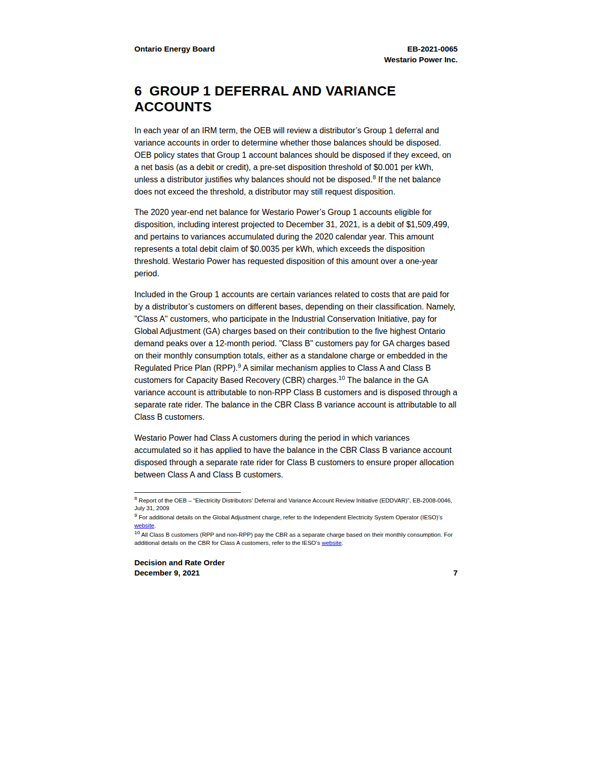Ontario Energy Board
EB-2021-0065
Westario Power Inc.
6 GROUP 1 DEFERRAL AND VARIANCE ACCOUNTS
In each year of an IRM term, the OEB will review a distributor’s Group 1 deferral and variance accounts in order to determine whether those balances should be disposed. OEB policy states that Group 1 account balances should be disposed if they exceed, on a net basis (as a debit or credit), a pre-set disposition threshold of $0.001 per kWh, unless a distributor justifies why balances should not be disposed.8 If the net balance does not exceed the threshold, a distributor may still request disposition.
The 2020 year-end net balance for Westario Power’s Group 1 accounts eligible for disposition, including interest projected to December 31, 2021, is a debit of $1,509,499, and pertains to variances accumulated during the 2020 calendar year. This amount represents a total debit claim of $0.0035 per kWh, which exceeds the disposition threshold. Westario Power has requested disposition of this amount over a one-year period.
Included in the Group 1 accounts are certain variances related to costs that are paid for by a distributor’s customers on different bases, depending on their classification. Namely, "Class A" customers, who participate in the Industrial Conservation Initiative, pay for Global Adjustment (GA) charges based on their contribution to the five highest Ontario demand peaks over a 12-month period. "Class B" customers pay for GA charges based on their monthly consumption totals, either as a standalone charge or embedded in the Regulated Price Plan (RPP).9 A similar mechanism applies to Class A and Class B customers for Capacity Based Recovery (CBR) charges.10 The balance in the GA variance account is attributable to non-RPP Class B customers and is disposed through a separate rate rider. The balance in the CBR Class B variance account is attributable to all Class B customers.
Westario Power had Class A customers during the period in which variances accumulated so it has applied to have the balance in the CBR Class B variance account disposed through a separate rate rider for Class B customers to ensure proper allocation between Class A and Class B customers.
8 Report of the OEB – “Electricity Distributors’ Deferral and Variance Account Review Initiative (EDDVAR)”, EB-2008-0046, July 31, 2009
9 For additional details on the Global Adjustment charge, refer to the Independent Electricity System Operator (IESO)’s website.
10 All Class B customers (RPP and non-RPP) pay the CBR as a separate charge based on their monthly consumption. For additional details on the CBR for Class A customers, refer to the IESO’s website.
Decision and Rate Order
December 9, 2021
7